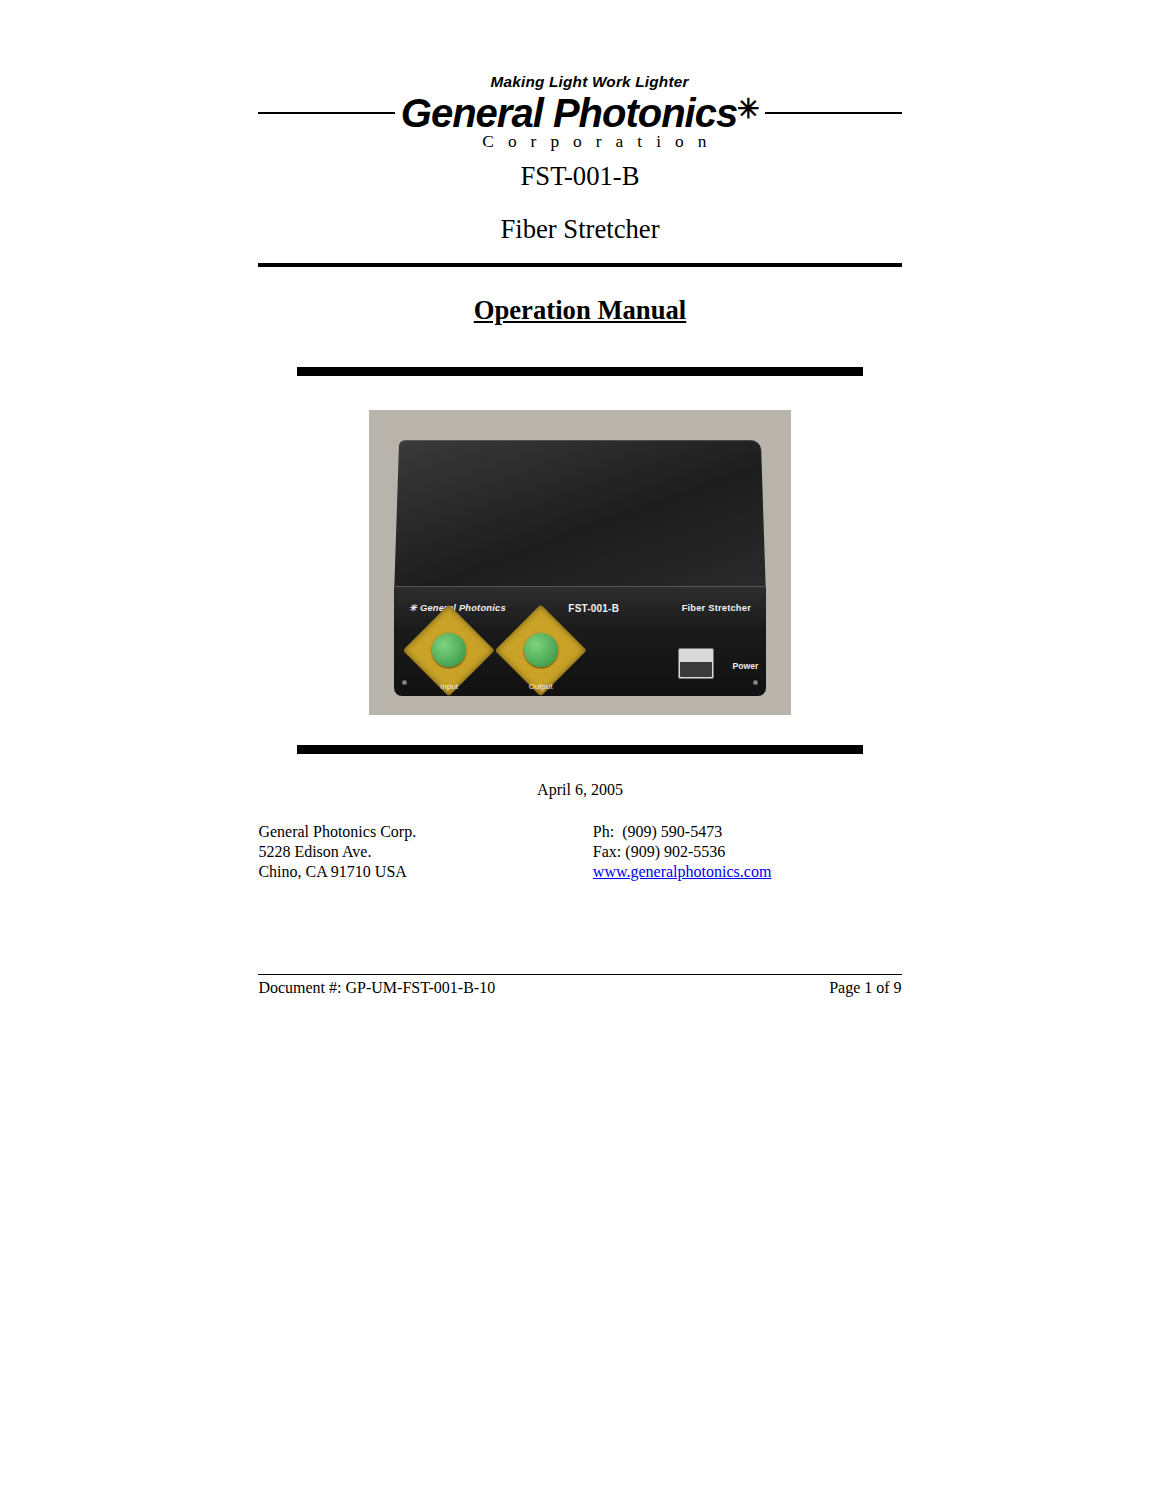Making Light Work Lighter
General Photonics✳
C o r p o r a t i o n
FST-001-B
Fiber Stretcher
Operation Manual
✳ General Photonics FST-001-B Fiber Stretcher
Input
Output
Power
April 6, 2005
| General Photonics Corp. | Ph: (909) 590-5473 |
| 5228 Edison Ave. | Fax: (909) 902-5536 |
| Chino, CA 91710 USA | www.generalphotonics.com |
Document #: GP-UM-FST-001-B-10 Page 1 of 9